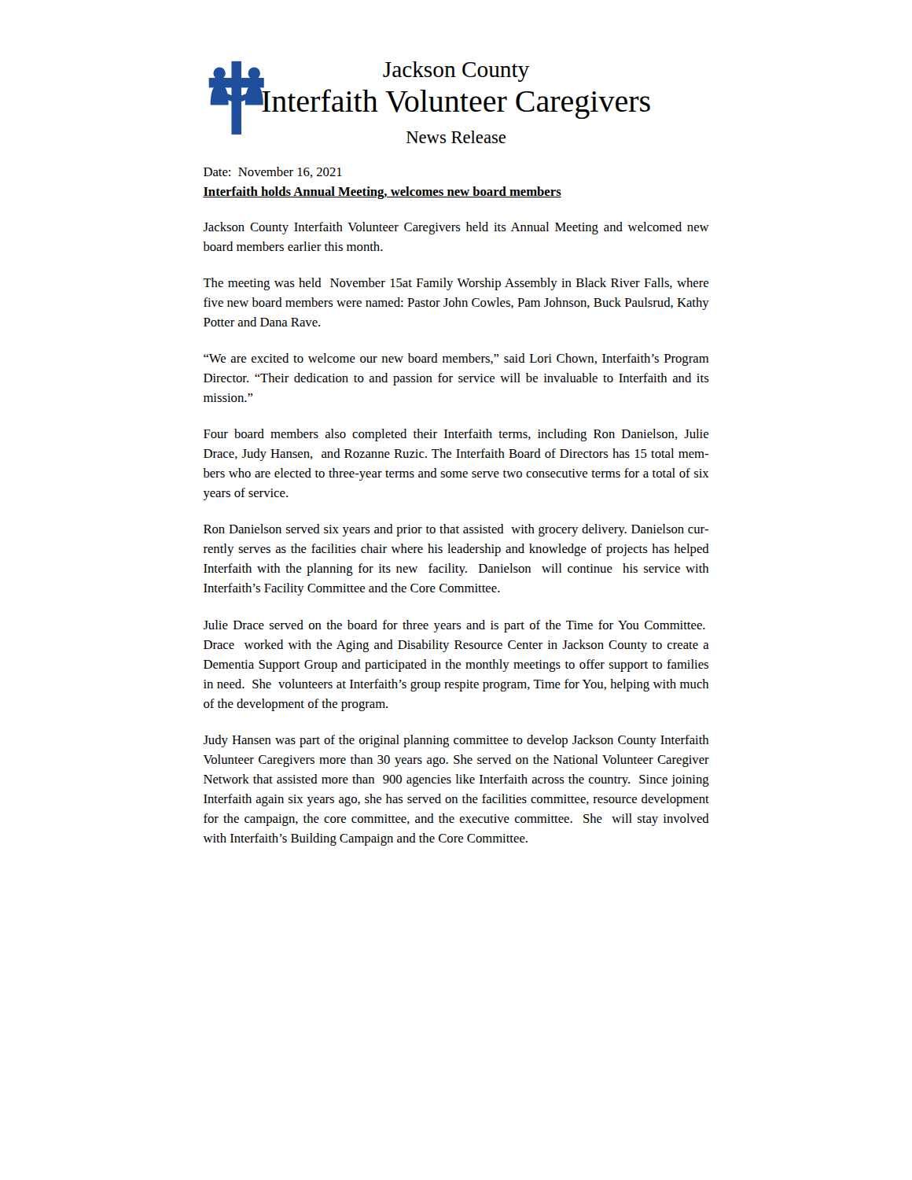Jackson County
Interfaith Volunteer Caregivers
News Release
Date: November 16, 2021
Interfaith holds Annual Meeting, welcomes new board members
Jackson County Interfaith Volunteer Caregivers held its Annual Meeting and welcomed new board members earlier this month.
The meeting was held November 15at Family Worship Assembly in Black River Falls, where five new board members were named: Pastor John Cowles, Pam Johnson, Buck Paulsrud, Kathy Potter and Dana Rave.
“We are excited to welcome our new board members,” said Lori Chown, Interfaith’s Program Director. “Their dedication to and passion for service will be invaluable to Interfaith and its mission.”
Four board members also completed their Interfaith terms, including Ron Danielson, Julie Drace, Judy Hansen, and Rozanne Ruzic. The Interfaith Board of Directors has 15 total members who are elected to three-year terms and some serve two consecutive terms for a total of six years of service.
Ron Danielson served six years and prior to that assisted with grocery delivery. Danielson currently serves as the facilities chair where his leadership and knowledge of projects has helped Interfaith with the planning for its new facility. Danielson will continue his service with Interfaith’s Facility Committee and the Core Committee.
Julie Drace served on the board for three years and is part of the Time for You Committee. Drace worked with the Aging and Disability Resource Center in Jackson County to create a Dementia Support Group and participated in the monthly meetings to offer support to families in need. She volunteers at Interfaith’s group respite program, Time for You, helping with much of the development of the program.
Judy Hansen was part of the original planning committee to develop Jackson County Interfaith Volunteer Caregivers more than 30 years ago. She served on the National Volunteer Caregiver Network that assisted more than 900 agencies like Interfaith across the country. Since joining Interfaith again six years ago, she has served on the facilities committee, resource development for the campaign, the core committee, and the executive committee. She will stay involved with Interfaith’s Building Campaign and the Core Committee.